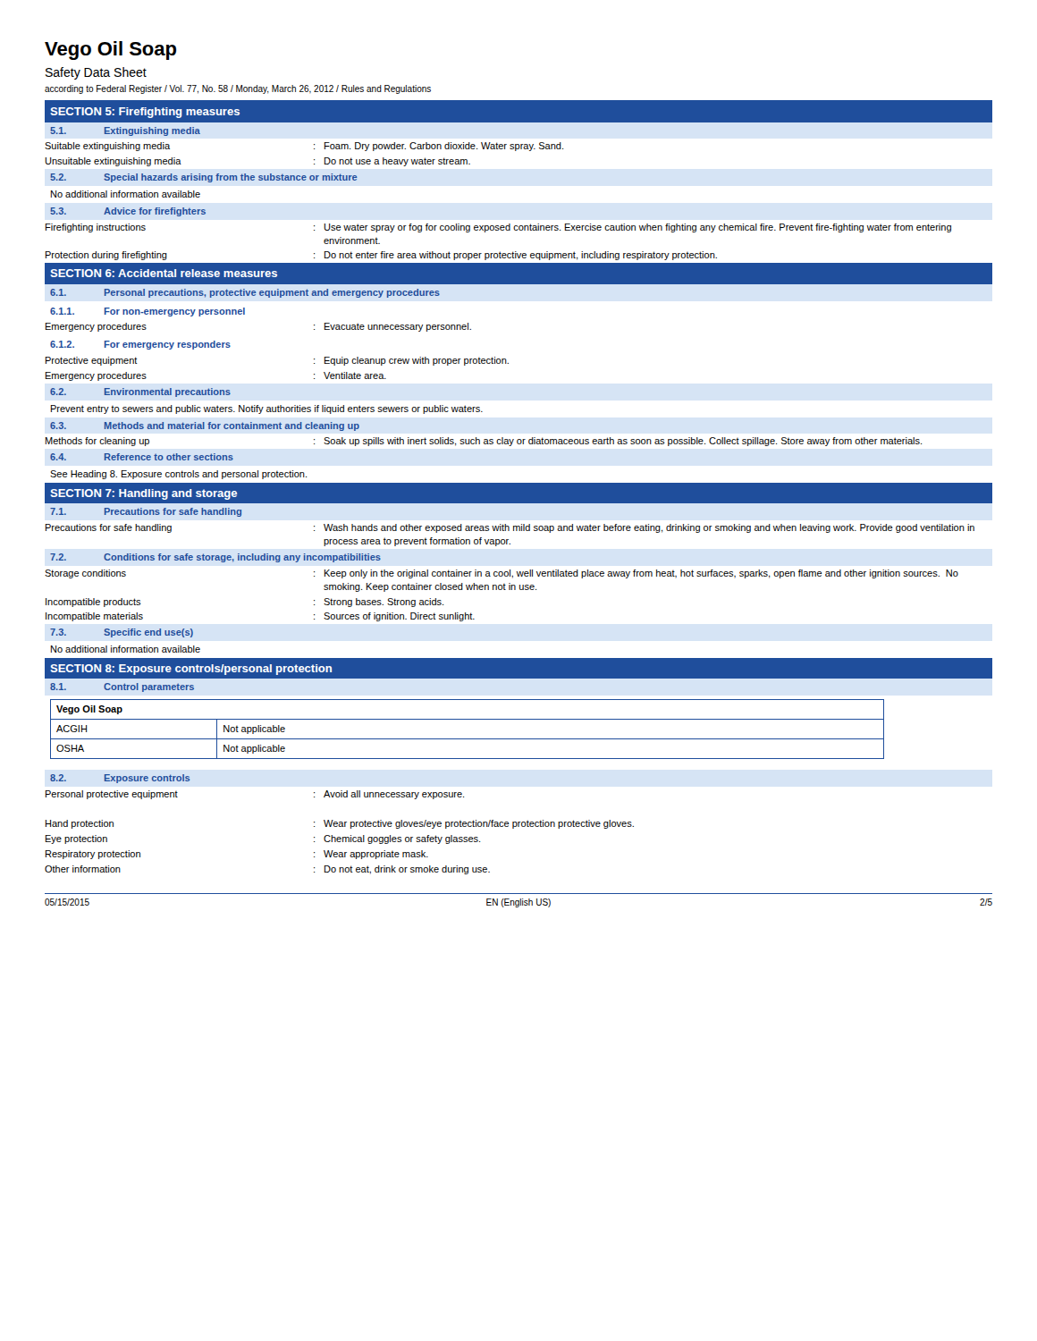Vego Oil Soap
Safety Data Sheet
according to Federal Register / Vol. 77, No. 58 / Monday, March 26, 2012 / Rules and Regulations
SECTION 5: Firefighting measures
5.1. Extinguishing media
| Suitable extinguishing media | : | Foam. Dry powder. Carbon dioxide. Water spray. Sand. |
| Unsuitable extinguishing media | : | Do not use a heavy water stream. |
5.2. Special hazards arising from the substance or mixture
No additional information available
5.3. Advice for firefighters
| Firefighting instructions | : | Use water spray or fog for cooling exposed containers. Exercise caution when fighting any chemical fire. Prevent fire-fighting water from entering environment. |
| Protection during firefighting | : | Do not enter fire area without proper protective equipment, including respiratory protection. |
SECTION 6: Accidental release measures
6.1. Personal precautions, protective equipment and emergency procedures
6.1.1. For non-emergency personnel
| Emergency procedures | : | Evacuate unnecessary personnel. |
6.1.2. For emergency responders
| Protective equipment | : | Equip cleanup crew with proper protection. |
| Emergency procedures | : | Ventilate area. |
6.2. Environmental precautions
Prevent entry to sewers and public waters. Notify authorities if liquid enters sewers or public waters.
6.3. Methods and material for containment and cleaning up
| Methods for cleaning up | : | Soak up spills with inert solids, such as clay or diatomaceous earth as soon as possible. Collect spillage. Store away from other materials. |
6.4. Reference to other sections
See Heading 8. Exposure controls and personal protection.
SECTION 7: Handling and storage
7.1. Precautions for safe handling
| Precautions for safe handling | : | Wash hands and other exposed areas with mild soap and water before eating, drinking or smoking and when leaving work. Provide good ventilation in process area to prevent formation of vapor. |
7.2. Conditions for safe storage, including any incompatibilities
| Storage conditions | : | Keep only in the original container in a cool, well ventilated place away from heat, hot surfaces, sparks, open flame and other ignition sources. No smoking. Keep container closed when not in use. |
| Incompatible products | : | Strong bases. Strong acids. |
| Incompatible materials | : | Sources of ignition. Direct sunlight. |
7.3. Specific end use(s)
No additional information available
SECTION 8: Exposure controls/personal protection
8.1. Control parameters
| Vego Oil Soap |
| --- |
| ACGIH | Not applicable |
| OSHA | Not applicable |
8.2. Exposure controls
| Personal protective equipment | : | Avoid all unnecessary exposure. |
| Hand protection | : | Wear protective gloves/eye protection/face protection protective gloves. |
| Eye protection | : | Chemical goggles or safety glasses. |
| Respiratory protection | : | Wear appropriate mask. |
| Other information | : | Do not eat, drink or smoke during use. |
05/15/2015
EN (English US)
2/5